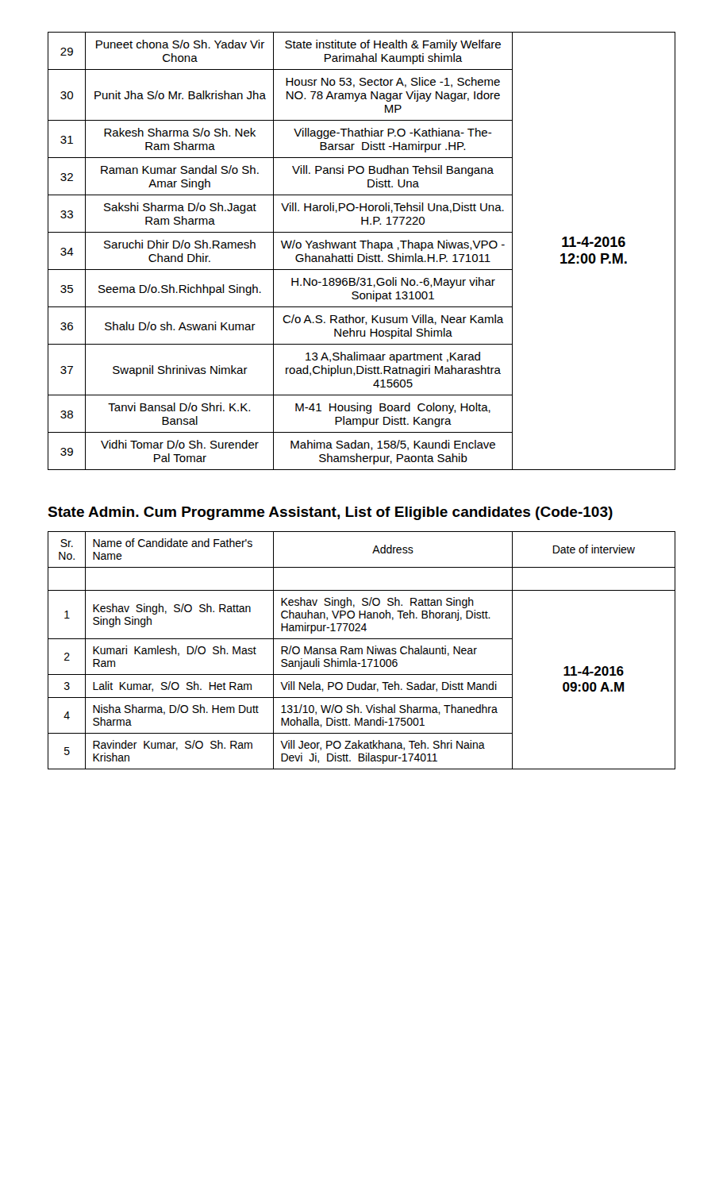| 29 | Puneet chona S/o Sh. Yadav Vir Chona | State institute of Health & Family Welfare Parimahal Kaumpti shimla | 11-4-2016 12:00 P.M. |
| 30 | Punit Jha S/o Mr. Balkrishan Jha | Housr No 53, Sector A, Slice -1, Scheme NO. 78 Aramya Nagar Vijay Nagar, Idore MP |
| 31 | Rakesh Sharma S/o Sh. Nek Ram Sharma | Villagge-Thathiar P.O -Kathiana- The- Barsar Distt -Hamirpur .HP. |
| 32 | Raman Kumar Sandal S/o Sh. Amar Singh | Vill. Pansi PO Budhan Tehsil Bangana Distt. Una |
| 33 | Sakshi Sharma D/o Sh.Jagat Ram Sharma | Vill. Haroli,PO-Horoli,Tehsil Una,Distt Una. H.P. 177220 |
| 34 | Saruchi Dhir D/o Sh.Ramesh Chand Dhir. | W/o Yashwant Thapa ,Thapa Niwas,VPO -Ghanahatti Distt. Shimla.H.P. 171011 |
| 35 | Seema D/o.Sh.Richhpal Singh. | H.No-1896B/31,Goli No.-6,Mayur vihar Sonipat 131001 |
| 36 | Shalu D/o sh. Aswani Kumar | C/o A.S. Rathor, Kusum Villa, Near Kamla Nehru Hospital Shimla |
| 37 | Swapnil Shrinivas Nimkar | 13 A,Shalimaar apartment ,Karad road,Chiplun,Distt.Ratnagiri Maharashtra 415605 |
| 38 | Tanvi Bansal D/o Shri. K.K. Bansal | M-41 Housing Board Colony, Holta, Plampur Distt. Kangra |
| 39 | Vidhi Tomar D/o Sh. Surender Pal Tomar | Mahima Sadan, 158/5, Kaundi Enclave Shamsherpur, Paonta Sahib |
State Admin. Cum Programme Assistant, List of Eligible candidates (Code-103)
| Sr. No. | Name of Candidate and Father's Name | Address | Date of interview |
| --- | --- | --- | --- |
| 1 | Keshav Singh, S/O Sh. Rattan Singh Singh | Keshav Singh, S/O Sh. Rattan Singh Chauhan, VPO Hanoh, Teh. Bhoranj, Distt. Hamirpur-177024 | 11-4-2016 09:00 A.M |
| 2 | Kumari Kamlesh, D/O Sh. Mast Ram | R/O Mansa Ram Niwas Chalaunti, Near Sanjauli Shimla-171006 |
| 3 | Lalit Kumar, S/O Sh. Het Ram | Vill Nela, PO Dudar, Teh. Sadar, Distt Mandi |
| 4 | Nisha Sharma, D/O Sh. Hem Dutt Sharma | 131/10, W/O Sh. Vishal Sharma, Thanedhra Mohalla, Distt. Mandi-175001 |
| 5 | Ravinder Kumar, S/O Sh. Ram Krishan | Vill Jeor, PO Zakatkhana, Teh. Shri Naina Devi Ji, Distt. Bilaspur-174011 |